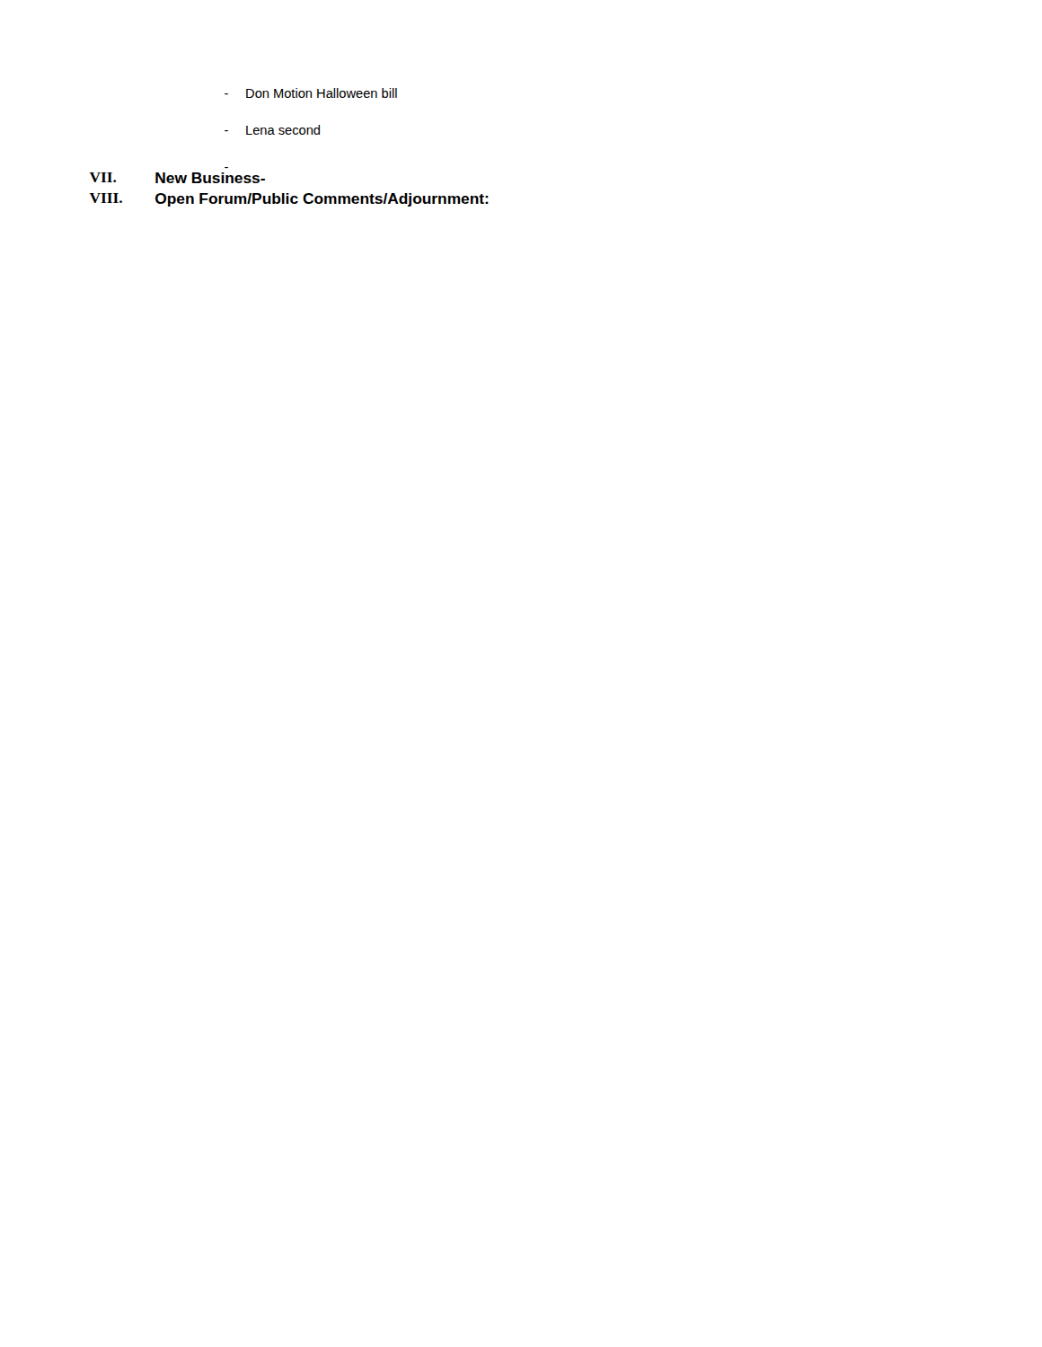Don Motion Halloween bill
Lena second
VII. New Business-
VIII. Open Forum/Public Comments/Adjournment: